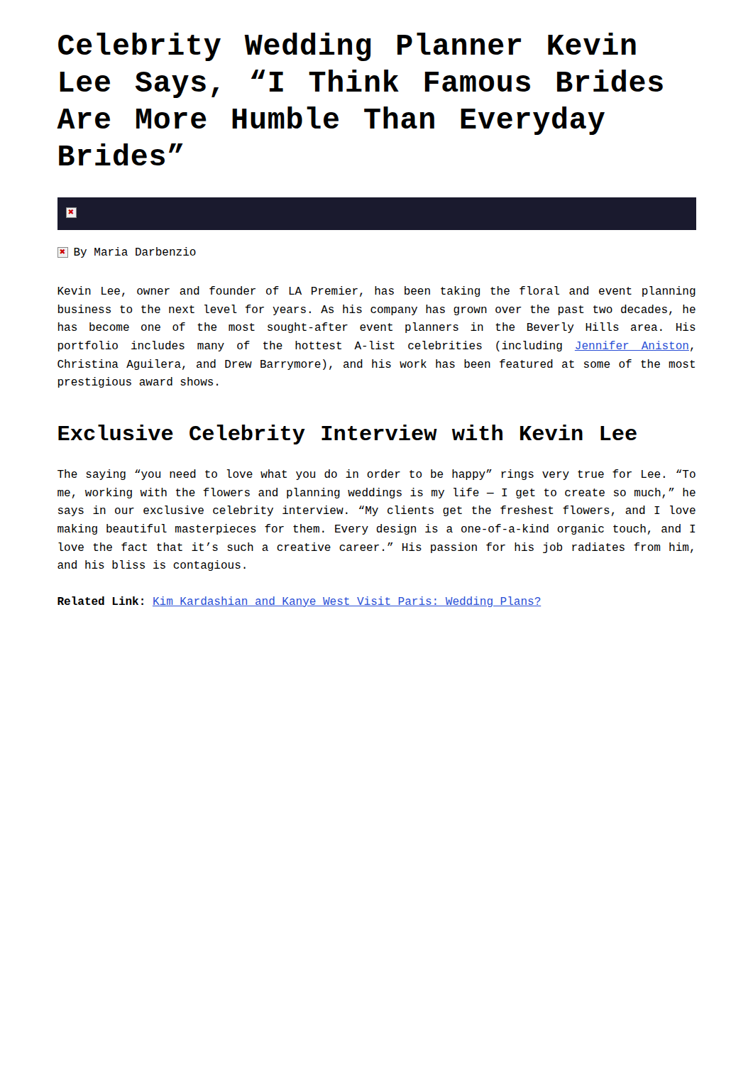Celebrity Wedding Planner Kevin Lee Says, “I Think Famous Brides Are More Humble Than Everyday Brides”
✖
✖By Maria Darbenzio
Kevin Lee, owner and founder of LA Premier, has been taking the floral and event planning business to the next level for years. As his company has grown over the past two decades, he has become one of the most sought-after event planners in the Beverly Hills area. His portfolio includes many of the hottest A-list celebrities (including Jennifer Aniston, Christina Aguilera, and Drew Barrymore), and his work has been featured at some of the most prestigious award shows.
Exclusive Celebrity Interview with Kevin Lee
The saying “you need to love what you do in order to be happy” rings very true for Lee. “To me, working with the flowers and planning weddings is my life — I get to create so much,” he says in our exclusive celebrity interview. “My clients get the freshest flowers, and I love making beautiful masterpieces for them. Every design is a one-of-a-kind organic touch, and I love the fact that it’s such a creative career.” His passion for his job radiates from him, and his bliss is contagious.
Related Link: Kim Kardashian and Kanye West Visit Paris: Wedding Plans?